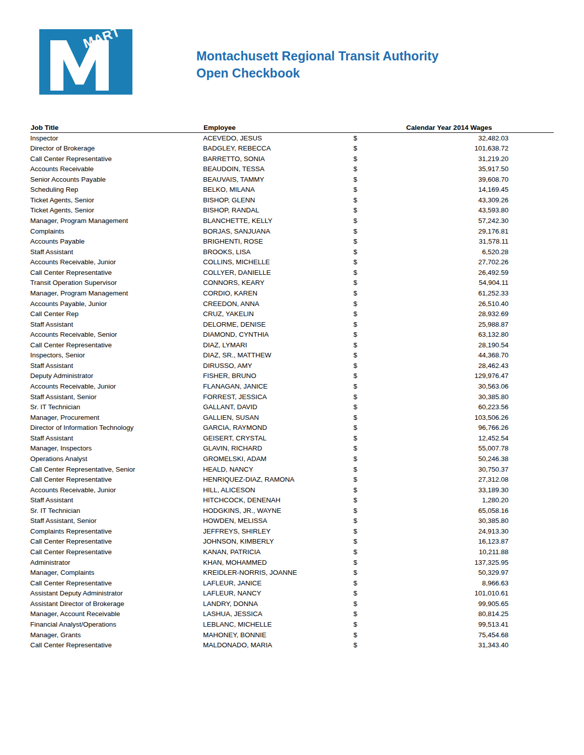MART
Montachusett Regional Transit Authority
Open Checkbook
| Job Title | Employee | Calendar Year 2014 Wages |
| --- | --- | --- |
| Inspector | ACEVEDO, JESUS | $ | 32,482.03 |
| Director of Brokerage | BADGLEY, REBECCA | $ | 101,638.72 |
| Call Center Representative | BARRETTO, SONIA | $ | 31,219.20 |
| Accounts Receivable | BEAUDOIN, TESSA | $ | 35,917.50 |
| Senior Accounts Payable | BEAUVAIS, TAMMY | $ | 39,608.70 |
| Scheduling Rep | BELKO, MILANA | $ | 14,169.45 |
| Ticket Agents, Senior | BISHOP, GLENN | $ | 43,309.26 |
| Ticket Agents, Senior | BISHOP, RANDAL | $ | 43,593.80 |
| Manager, Program Management | BLANCHETTE, KELLY | $ | 57,242.30 |
| Complaints | BORJAS, SANJUANA | $ | 29,176.81 |
| Accounts Payable | BRIGHENTI, ROSE | $ | 31,578.11 |
| Staff Assistant | BROOKS, LISA | $ | 6,520.28 |
| Accounts Receivable, Junior | COLLINS, MICHELLE | $ | 27,702.26 |
| Call Center Representative | COLLYER, DANIELLE | $ | 26,492.59 |
| Transit Operation Supervisor | CONNORS, KEARY | $ | 54,904.11 |
| Manager, Program Management | CORDIO, KAREN | $ | 61,252.33 |
| Accounts Payable, Junior | CREEDON, ANNA | $ | 26,510.40 |
| Call Center Rep | CRUZ, YAKELIN | $ | 28,932.69 |
| Staff Assistant | DELORME, DENISE | $ | 25,988.87 |
| Accounts Receivable, Senior | DIAMOND, CYNTHIA | $ | 63,132.80 |
| Call Center Representative | DIAZ, LYMARI | $ | 28,190.54 |
| Inspectors, Senior | DIAZ, SR., MATTHEW | $ | 44,368.70 |
| Staff Assistant | DIRUSSO, AMY | $ | 28,462.43 |
| Deputy Administrator | FISHER, BRUNO | $ | 129,976.47 |
| Accounts Receivable, Junior | FLANAGAN, JANICE | $ | 30,563.06 |
| Staff Assistant, Senior | FORREST, JESSICA | $ | 30,385.80 |
| Sr. IT Technician | GALLANT, DAVID | $ | 60,223.56 |
| Manager, Procurement | GALLIEN, SUSAN | $ | 103,506.26 |
| Director of Information Technology | GARCIA, RAYMOND | $ | 96,766.26 |
| Staff Assistant | GEISERT, CRYSTAL | $ | 12,452.54 |
| Manager, Inspectors | GLAVIN, RICHARD | $ | 55,007.78 |
| Operations Analyst | GROMELSKI, ADAM | $ | 50,246.38 |
| Call Center Representative, Senior | HEALD, NANCY | $ | 30,750.37 |
| Call Center Representative | HENRIQUEZ-DIAZ, RAMONA | $ | 27,312.08 |
| Accounts Receivable, Junior | HILL, ALICESON | $ | 33,189.30 |
| Staff Assistant | HITCHCOCK, DENENAH | $ | 1,280.20 |
| Sr. IT Technician | HODGKINS, JR., WAYNE | $ | 65,058.16 |
| Staff Assistant, Senior | HOWDEN, MELISSA | $ | 30,385.80 |
| Complaints Representative | JEFFREYS, SHIRLEY | $ | 24,913.30 |
| Call Center Representative | JOHNSON, KIMBERLY | $ | 16,123.87 |
| Call Center Representative | KANAN, PATRICIA | $ | 10,211.88 |
| Administrator | KHAN, MOHAMMED | $ | 137,325.95 |
| Manager, Complaints | KREIDLER-NORRIS, JOANNE | $ | 50,329.97 |
| Call Center Representative | LAFLEUR, JANICE | $ | 8,966.63 |
| Assistant Deputy Administrator | LAFLEUR, NANCY | $ | 101,010.61 |
| Assistant Director of Brokerage | LANDRY, DONNA | $ | 99,905.65 |
| Manager, Account Receivable | LASHUA, JESSICA | $ | 80,814.25 |
| Financial Analyst/Operations | LEBLANC, MICHELLE | $ | 99,513.41 |
| Manager, Grants | MAHONEY, BONNIE | $ | 75,454.68 |
| Call Center Representative | MALDONADO, MARIA | $ | 31,343.40 |